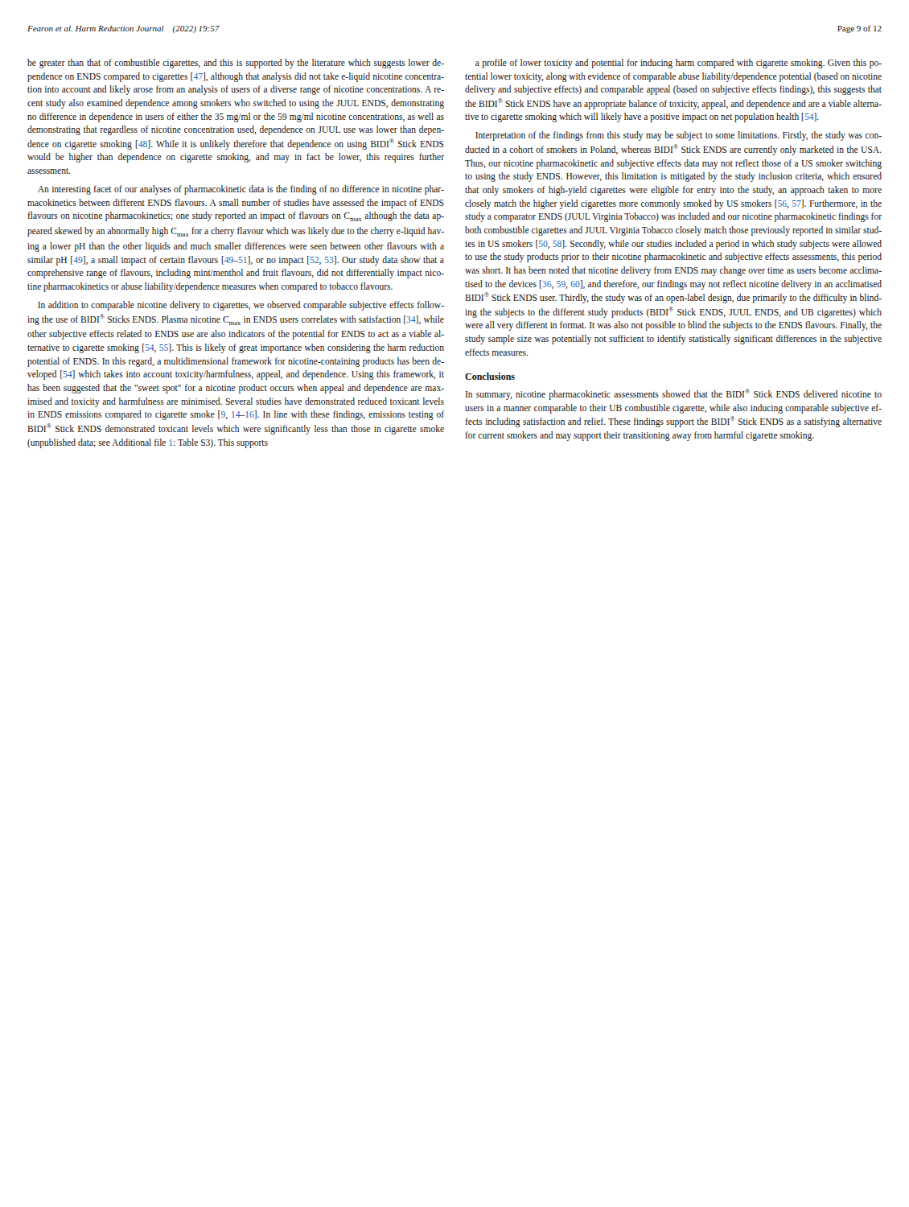Fearon et al. Harm Reduction Journal (2022) 19:57
Page 9 of 12
be greater than that of combustible cigarettes, and this is supported by the literature which suggests lower dependence on ENDS compared to cigarettes [47], although that analysis did not take e-liquid nicotine concentration into account and likely arose from an analysis of users of a diverse range of nicotine concentrations. A recent study also examined dependence among smokers who switched to using the JUUL ENDS, demonstrating no difference in dependence in users of either the 35 mg/ml or the 59 mg/ml nicotine concentrations, as well as demonstrating that regardless of nicotine concentration used, dependence on JUUL use was lower than dependence on cigarette smoking [48]. While it is unlikely therefore that dependence on using BIDI® Stick ENDS would be higher than dependence on cigarette smoking, and may in fact be lower, this requires further assessment.
An interesting facet of our analyses of pharmacokinetic data is the finding of no difference in nicotine pharmacokinetics between different ENDS flavours. A small number of studies have assessed the impact of ENDS flavours on nicotine pharmacokinetics; one study reported an impact of flavours on Cmax although the data appeared skewed by an abnormally high Cmax for a cherry flavour which was likely due to the cherry e-liquid having a lower pH than the other liquids and much smaller differences were seen between other flavours with a similar pH [49], a small impact of certain flavours [49–51], or no impact [52, 53]. Our study data show that a comprehensive range of flavours, including mint/menthol and fruit flavours, did not differentially impact nicotine pharmacokinetics or abuse liability/dependence measures when compared to tobacco flavours.
In addition to comparable nicotine delivery to cigarettes, we observed comparable subjective effects following the use of BIDI® Sticks ENDS. Plasma nicotine Cmax in ENDS users correlates with satisfaction [34], while other subjective effects related to ENDS use are also indicators of the potential for ENDS to act as a viable alternative to cigarette smoking [54, 55]. This is likely of great importance when considering the harm reduction potential of ENDS. In this regard, a multidimensional framework for nicotine-containing products has been developed [54] which takes into account toxicity/harmfulness, appeal, and dependence. Using this framework, it has been suggested that the "sweet spot" for a nicotine product occurs when appeal and dependence are maximised and toxicity and harmfulness are minimised. Several studies have demonstrated reduced toxicant levels in ENDS emissions compared to cigarette smoke [9, 14–16]. In line with these findings, emissions testing of BIDI® Stick ENDS demonstrated toxicant levels which were significantly less than those in cigarette smoke (unpublished data; see Additional file 1: Table S3). This supports
a profile of lower toxicity and potential for inducing harm compared with cigarette smoking. Given this potential lower toxicity, along with evidence of comparable abuse liability/dependence potential (based on nicotine delivery and subjective effects) and comparable appeal (based on subjective effects findings), this suggests that the BIDI® Stick ENDS have an appropriate balance of toxicity, appeal, and dependence and are a viable alternative to cigarette smoking which will likely have a positive impact on net population health [54].
Interpretation of the findings from this study may be subject to some limitations. Firstly, the study was conducted in a cohort of smokers in Poland, whereas BIDI® Stick ENDS are currently only marketed in the USA. Thus, our nicotine pharmacokinetic and subjective effects data may not reflect those of a US smoker switching to using the study ENDS. However, this limitation is mitigated by the study inclusion criteria, which ensured that only smokers of high-yield cigarettes were eligible for entry into the study, an approach taken to more closely match the higher yield cigarettes more commonly smoked by US smokers [56, 57]. Furthermore, in the study a comparator ENDS (JUUL Virginia Tobacco) was included and our nicotine pharmacokinetic findings for both combustible cigarettes and JUUL Virginia Tobacco closely match those previously reported in similar studies in US smokers [50, 58]. Secondly, while our studies included a period in which study subjects were allowed to use the study products prior to their nicotine pharmacokinetic and subjective effects assessments, this period was short. It has been noted that nicotine delivery from ENDS may change over time as users become acclimatised to the devices [36, 59, 60], and therefore, our findings may not reflect nicotine delivery in an acclimatised BIDI® Stick ENDS user. Thirdly, the study was of an open-label design, due primarily to the difficulty in blinding the subjects to the different study products (BIDI® Stick ENDS, JUUL ENDS, and UB cigarettes) which were all very different in format. It was also not possible to blind the subjects to the ENDS flavours. Finally, the study sample size was potentially not sufficient to identify statistically significant differences in the subjective effects measures.
Conclusions
In summary, nicotine pharmacokinetic assessments showed that the BIDI® Stick ENDS delivered nicotine to users in a manner comparable to their UB combustible cigarette, while also inducing comparable subjective effects including satisfaction and relief. These findings support the BIDI® Stick ENDS as a satisfying alternative for current smokers and may support their transitioning away from harmful cigarette smoking.